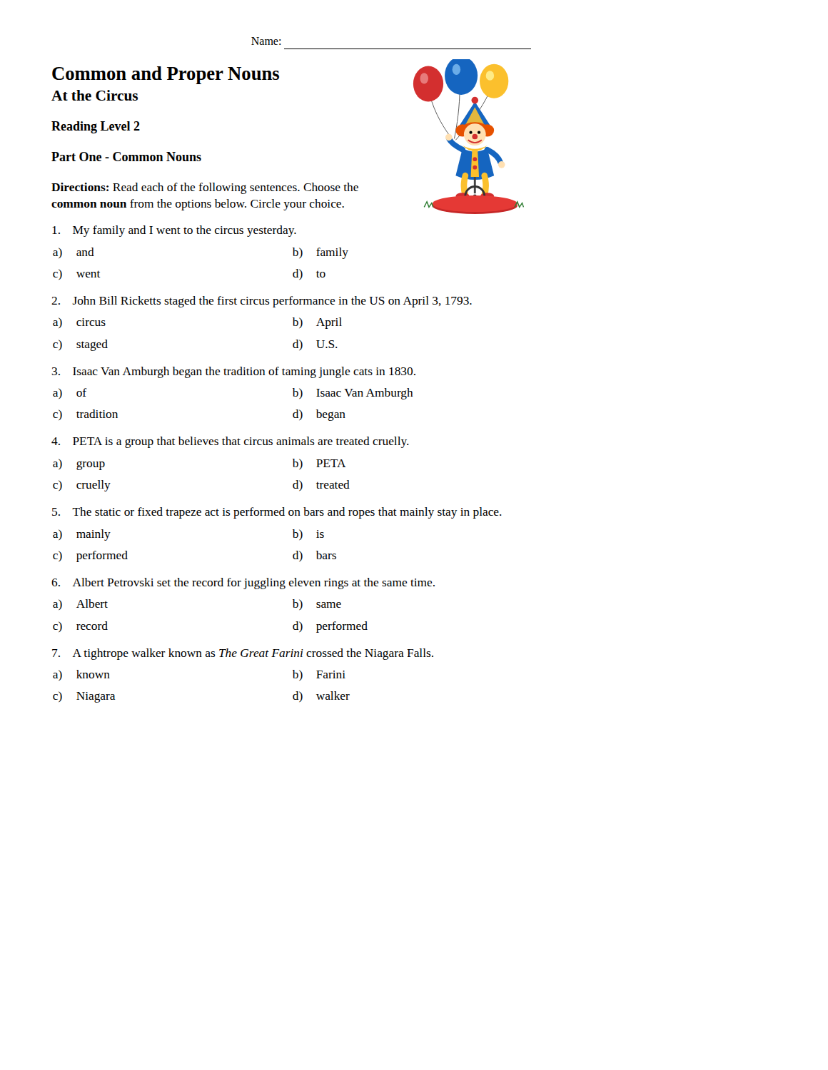Name:
Common and Proper Nouns
At the Circus
Reading Level 2
Part One - Common Nouns
Directions: Read each of the following sentences. Choose the common noun from the options below. Circle your choice.
My family and I went to the circus yesterday.
a) and
b) family
c) went
d) to
John Bill Ricketts staged the first circus performance in the US on April 3, 1793.
a) circus
b) April
c) staged
d) U.S.
Isaac Van Amburgh began the tradition of taming jungle cats in 1830.
a) of
b) Isaac Van Amburgh
c) tradition
d) began
PETA is a group that believes that circus animals are treated cruelly.
a) group
b) PETA
c) cruelly
d) treated
The static or fixed trapeze act is performed on bars and ropes that mainly stay in place.
a) mainly
b) is
c) performed
d) bars
Albert Petrovski set the record for juggling eleven rings at the same time.
a) Albert
b) same
c) record
d) performed
A tightrope walker known as The Great Farini crossed the Niagara Falls.
a) known
b) Farini
c) Niagara
d) walker